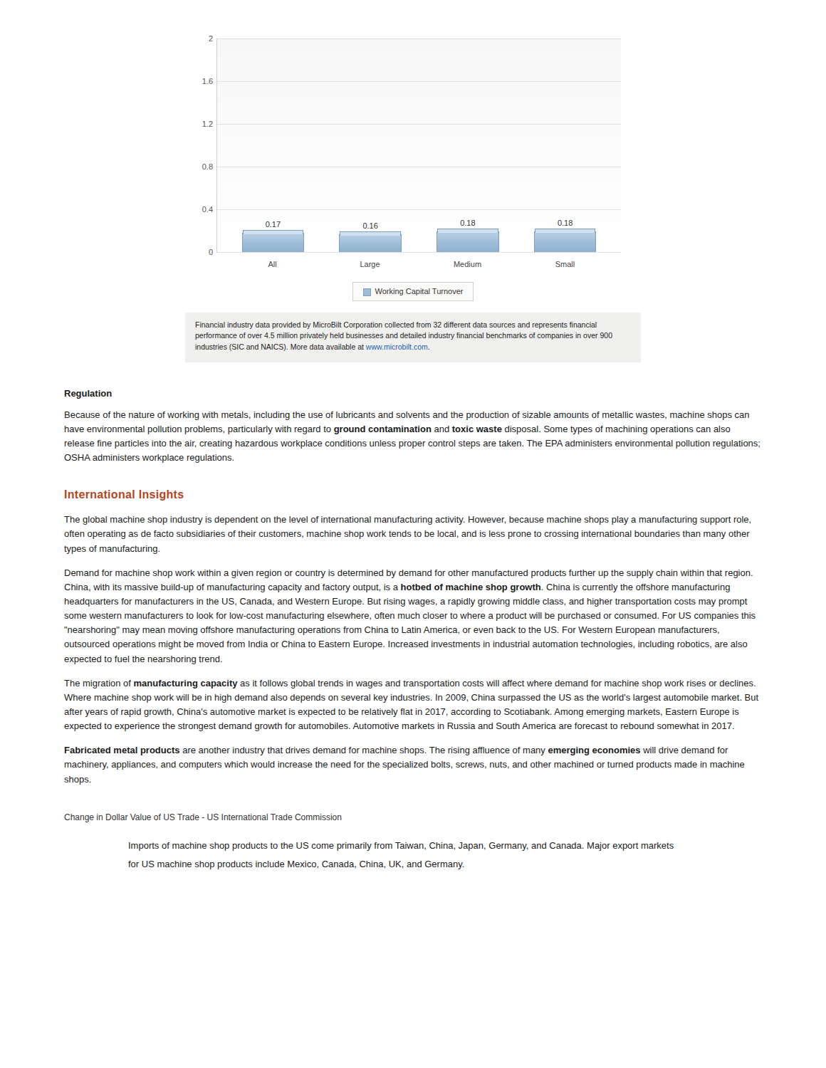2
1.6
1.2
0.8
0.4
0
0.17
0.16
0.18
0.18
All Large Medium Small
Working Capital Turnover
Financial industry data provided by MicroBilt Corporation collected from 32 different data sources and represents financial performance of over 4.5 million privately held businesses and detailed industry financial benchmarks of companies in over 900 industries (SIC and NAICS). More data available at www.microbilt.com.
Regulation
Because of the nature of working with metals, including the use of lubricants and solvents and the production of sizable amounts of metallic wastes, machine shops can have environmental pollution problems, particularly with regard to ground contamination and toxic waste disposal. Some types of machining operations can also release fine particles into the air, creating hazardous workplace conditions unless proper control steps are taken. The EPA administers environmental pollution regulations; OSHA administers workplace regulations.
International Insights
The global machine shop industry is dependent on the level of international manufacturing activity. However, because machine shops play a manufacturing support role, often operating as de facto subsidiaries of their customers, machine shop work tends to be local, and is less prone to crossing international boundaries than many other types of manufacturing.
Demand for machine shop work within a given region or country is determined by demand for other manufactured products further up the supply chain within that region. China, with its massive build-up of manufacturing capacity and factory output, is a hotbed of machine shop growth. China is currently the offshore manufacturing headquarters for manufacturers in the US, Canada, and Western Europe. But rising wages, a rapidly growing middle class, and higher transportation costs may prompt some western manufacturers to look for low-cost manufacturing elsewhere, often much closer to where a product will be purchased or consumed. For US companies this "nearshoring" may mean moving offshore manufacturing operations from China to Latin America, or even back to the US. For Western European manufacturers, outsourced operations might be moved from India or China to Eastern Europe. Increased investments in industrial automation technologies, including robotics, are also expected to fuel the nearshoring trend.
The migration of manufacturing capacity as it follows global trends in wages and transportation costs will affect where demand for machine shop work rises or declines. Where machine shop work will be in high demand also depends on several key industries. In 2009, China surpassed the US as the world's largest automobile market. But after years of rapid growth, China's automotive market is expected to be relatively flat in 2017, according to Scotiabank. Among emerging markets, Eastern Europe is expected to experience the strongest demand growth for automobiles. Automotive markets in Russia and South America are forecast to rebound somewhat in 2017.
Fabricated metal products are another industry that drives demand for machine shops. The rising affluence of many emerging economies will drive demand for machinery, appliances, and computers which would increase the need for the specialized bolts, screws, nuts, and other machined or turned products made in machine shops.
Change in Dollar Value of US Trade - US International Trade Commission
Imports of machine shop products to the US come primarily from Taiwan, China, Japan, Germany, and Canada. Major export markets for US machine shop products include Mexico, Canada, China, UK, and Germany.